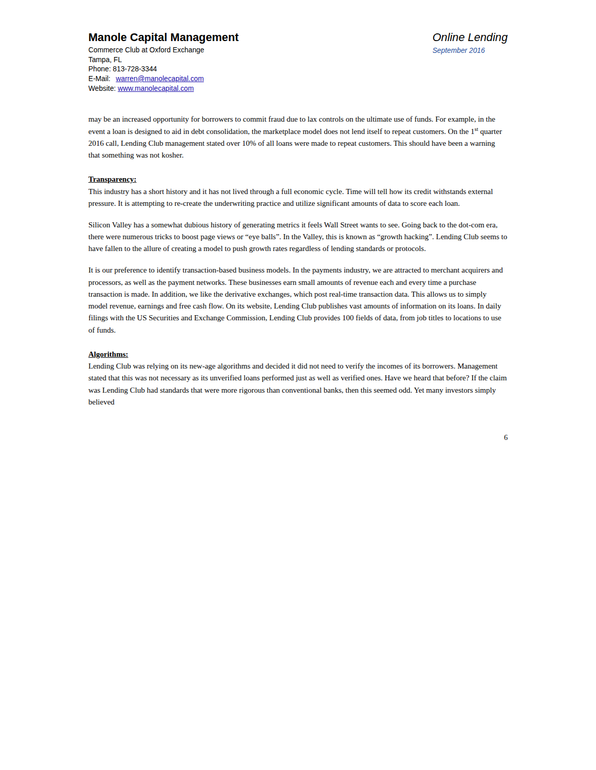Manole Capital Management
Commerce Club at Oxford Exchange
Tampa, FL
Phone: 813-728-3344
E-Mail: warren@manolecapital.com
Website: www.manolecapital.com
Online Lending
September 2016
may be an increased opportunity for borrowers to commit fraud due to lax controls on the ultimate use of funds. For example, in the event a loan is designed to aid in debt consolidation, the marketplace model does not lend itself to repeat customers. On the 1st quarter 2016 call, Lending Club management stated over 10% of all loans were made to repeat customers. This should have been a warning that something was not kosher.
Transparency:
This industry has a short history and it has not lived through a full economic cycle. Time will tell how its credit withstands external pressure. It is attempting to re-create the underwriting practice and utilize significant amounts of data to score each loan.
Silicon Valley has a somewhat dubious history of generating metrics it feels Wall Street wants to see. Going back to the dot-com era, there were numerous tricks to boost page views or “eye balls”. In the Valley, this is known as “growth hacking”. Lending Club seems to have fallen to the allure of creating a model to push growth rates regardless of lending standards or protocols.
It is our preference to identify transaction-based business models. In the payments industry, we are attracted to merchant acquirers and processors, as well as the payment networks. These businesses earn small amounts of revenue each and every time a purchase transaction is made. In addition, we like the derivative exchanges, which post real-time transaction data. This allows us to simply model revenue, earnings and free cash flow. On its website, Lending Club publishes vast amounts of information on its loans. In daily filings with the US Securities and Exchange Commission, Lending Club provides 100 fields of data, from job titles to locations to use of funds.
Algorithms:
Lending Club was relying on its new-age algorithms and decided it did not need to verify the incomes of its borrowers. Management stated that this was not necessary as its unverified loans performed just as well as verified ones. Have we heard that before? If the claim was Lending Club had standards that were more rigorous than conventional banks, then this seemed odd. Yet many investors simply believed
6